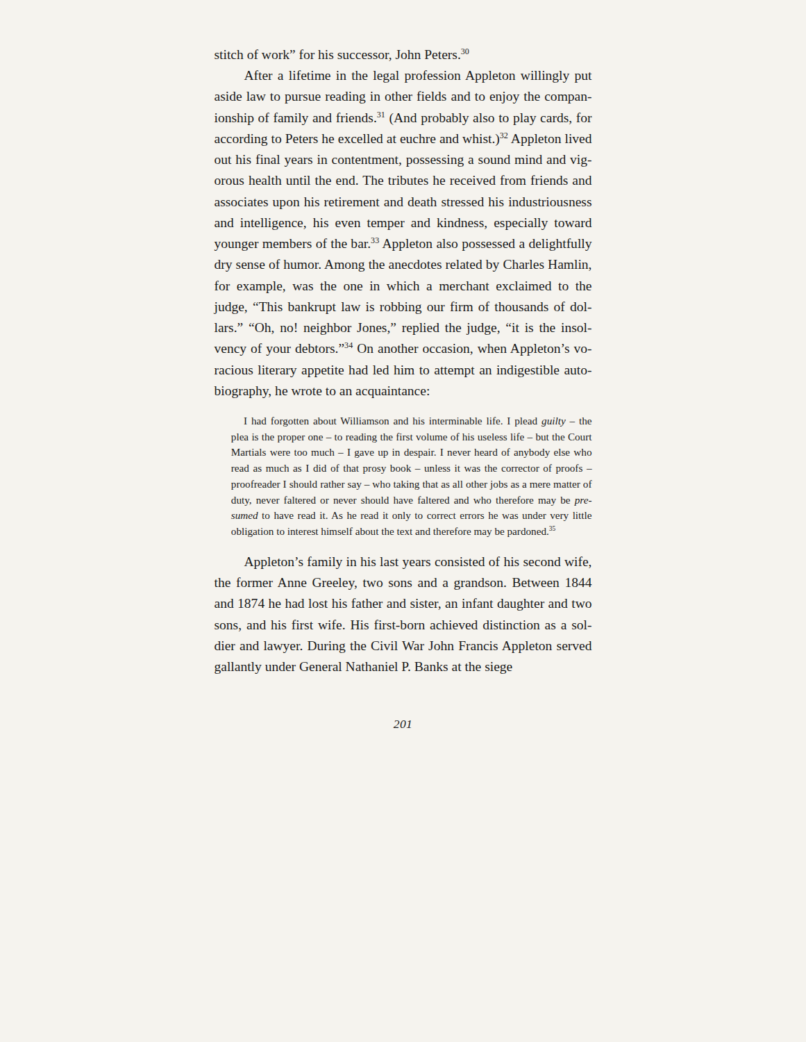stitch of work” for his successor, John Peters.30
After a lifetime in the legal profession Appleton willingly put aside law to pursue reading in other fields and to enjoy the companionship of family and friends.31 (And probably also to play cards, for according to Peters he excelled at euchre and whist.)32 Appleton lived out his final years in contentment, possessing a sound mind and vigorous health until the end. The tributes he received from friends and associates upon his retirement and death stressed his industriousness and intelligence, his even temper and kindness, especially toward younger members of the bar.33 Appleton also possessed a delightfully dry sense of humor. Among the anecdotes related by Charles Hamlin, for example, was the one in which a merchant exclaimed to the judge, “This bankrupt law is robbing our firm of thousands of dollars.” “Oh, no! neighbor Jones,” replied the judge, “it is the insolvency of your debtors.”34 On another occasion, when Appleton’s voracious literary appetite had led him to attempt an indigestible autobiography, he wrote to an acquaintance:
I had forgotten about Williamson and his interminable life. I plead guilty – the plea is the proper one – to reading the first volume of his useless life – but the Court Martials were too much – I gave up in despair. I never heard of anybody else who read as much as I did of that prosy book – unless it was the corrector of proofs – proofreader I should rather say – who taking that as all other jobs as a mere matter of duty, never faltered or never should have faltered and who therefore may be presumed to have read it. As he read it only to correct errors he was under very little obligation to interest himself about the text and therefore may be pardoned.35
Appleton’s family in his last years consisted of his second wife, the former Anne Greeley, two sons and a grandson. Between 1844 and 1874 he had lost his father and sister, an infant daughter and two sons, and his first wife. His first-born achieved distinction as a soldier and lawyer. During the Civil War John Francis Appleton served gallantly under General Nathaniel P. Banks at the siege
201